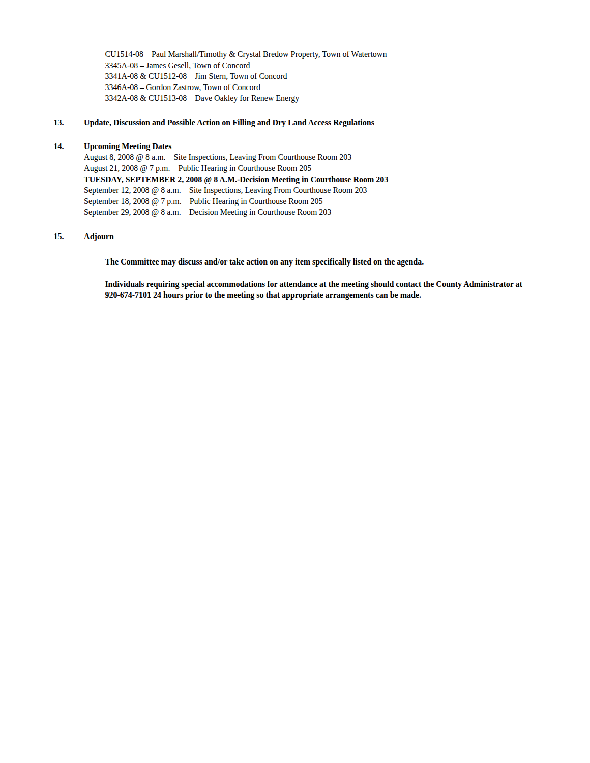CU1514-08 – Paul Marshall/Timothy & Crystal Bredow Property, Town of Watertown
3345A-08 – James Gesell, Town of Concord
3341A-08 & CU1512-08 – Jim Stern, Town of Concord
3346A-08 – Gordon Zastrow, Town of Concord
3342A-08 & CU1513-08 – Dave Oakley for Renew Energy
13.
Update, Discussion and Possible Action on Filling and Dry Land Access Regulations
14.
Upcoming Meeting Dates
August 8, 2008 @ 8 a.m. – Site Inspections, Leaving From Courthouse Room 203
August 21, 2008 @ 7 p.m. – Public Hearing in Courthouse Room 205
TUESDAY, SEPTEMBER 2, 2008 @ 8 A.M.-Decision Meeting in Courthouse Room 203
September 12, 2008 @ 8 a.m. – Site Inspections, Leaving From Courthouse Room 203
September 18, 2008 @ 7 p.m. – Public Hearing in Courthouse Room 205
September 29, 2008 @ 8 a.m. – Decision Meeting in Courthouse Room 203
15.
Adjourn
The Committee may discuss and/or take action on any item specifically listed on the agenda.
Individuals requiring special accommodations for attendance at the meeting should contact the County Administrator at 920-674-7101 24 hours prior to the meeting so that appropriate arrangements can be made.